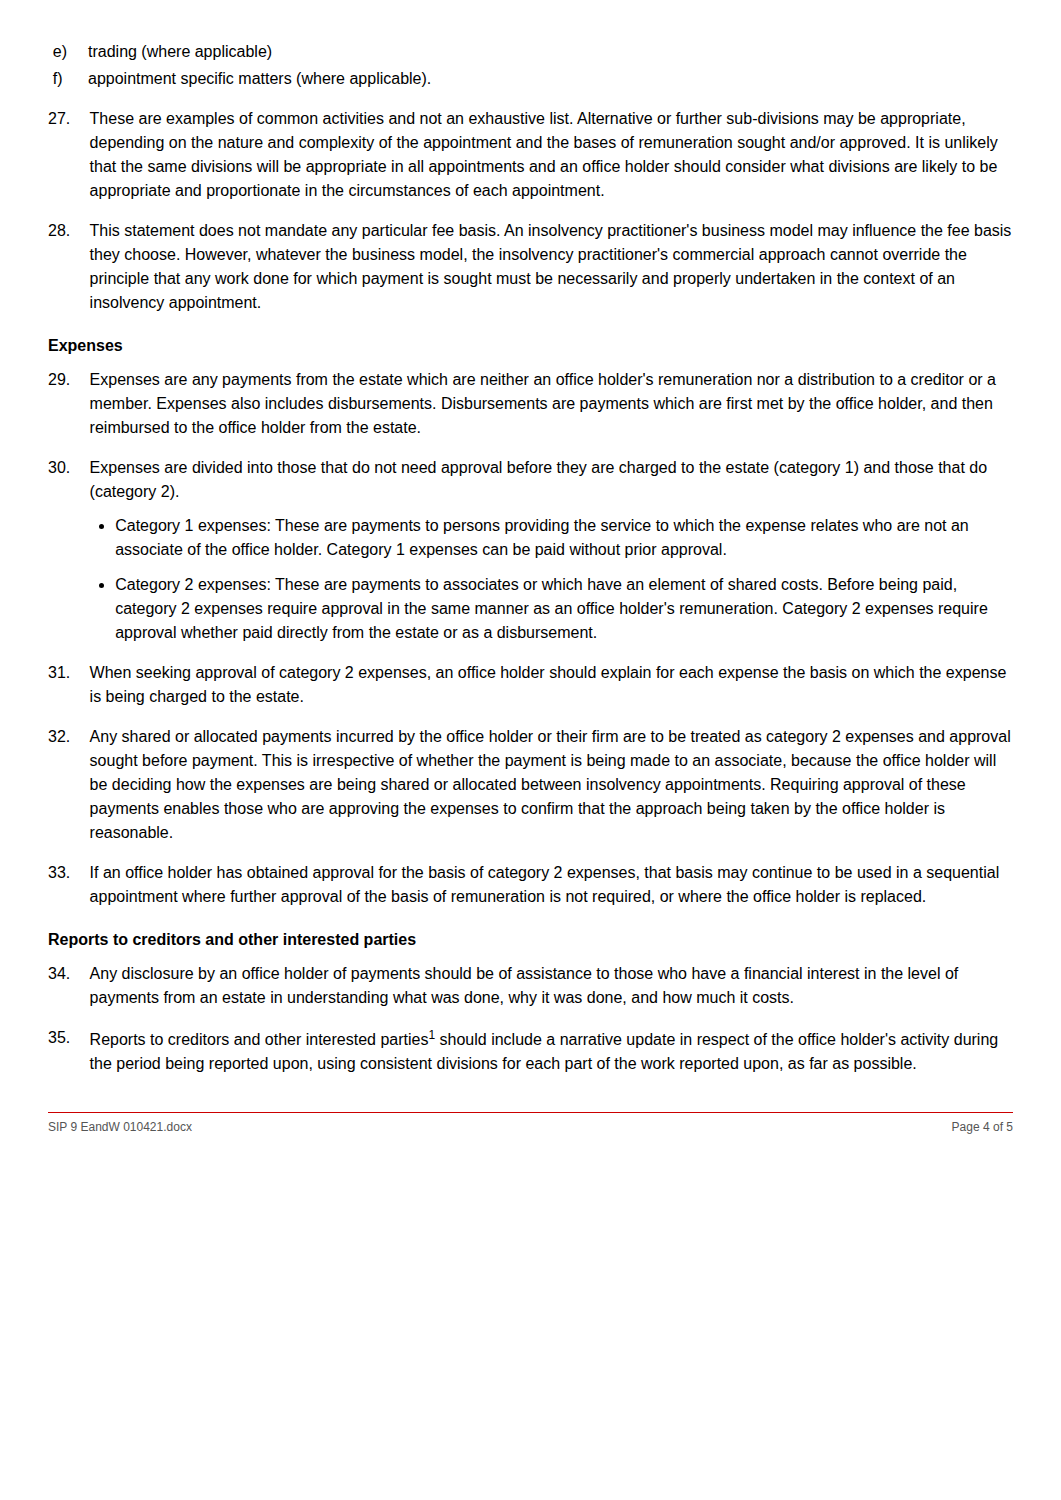e) trading (where applicable)
f) appointment specific matters (where applicable).
27. These are examples of common activities and not an exhaustive list. Alternative or further sub-divisions may be appropriate, depending on the nature and complexity of the appointment and the bases of remuneration sought and/or approved. It is unlikely that the same divisions will be appropriate in all appointments and an office holder should consider what divisions are likely to be appropriate and proportionate in the circumstances of each appointment.
28. This statement does not mandate any particular fee basis. An insolvency practitioner's business model may influence the fee basis they choose. However, whatever the business model, the insolvency practitioner's commercial approach cannot override the principle that any work done for which payment is sought must be necessarily and properly undertaken in the context of an insolvency appointment.
Expenses
29. Expenses are any payments from the estate which are neither an office holder's remuneration nor a distribution to a creditor or a member. Expenses also includes disbursements. Disbursements are payments which are first met by the office holder, and then reimbursed to the office holder from the estate.
30. Expenses are divided into those that do not need approval before they are charged to the estate (category 1) and those that do (category 2).
Category 1 expenses: These are payments to persons providing the service to which the expense relates who are not an associate of the office holder. Category 1 expenses can be paid without prior approval.
Category 2 expenses: These are payments to associates or which have an element of shared costs. Before being paid, category 2 expenses require approval in the same manner as an office holder's remuneration. Category 2 expenses require approval whether paid directly from the estate or as a disbursement.
31. When seeking approval of category 2 expenses, an office holder should explain for each expense the basis on which the expense is being charged to the estate.
32. Any shared or allocated payments incurred by the office holder or their firm are to be treated as category 2 expenses and approval sought before payment. This is irrespective of whether the payment is being made to an associate, because the office holder will be deciding how the expenses are being shared or allocated between insolvency appointments. Requiring approval of these payments enables those who are approving the expenses to confirm that the approach being taken by the office holder is reasonable.
33. If an office holder has obtained approval for the basis of category 2 expenses, that basis may continue to be used in a sequential appointment where further approval of the basis of remuneration is not required, or where the office holder is replaced.
Reports to creditors and other interested parties
34. Any disclosure by an office holder of payments should be of assistance to those who have a financial interest in the level of payments from an estate in understanding what was done, why it was done, and how much it costs.
35. Reports to creditors and other interested parties1 should include a narrative update in respect of the office holder's activity during the period being reported upon, using consistent divisions for each part of the work reported upon, as far as possible.
SIP 9 EandW 010421.docx Page 4 of 5